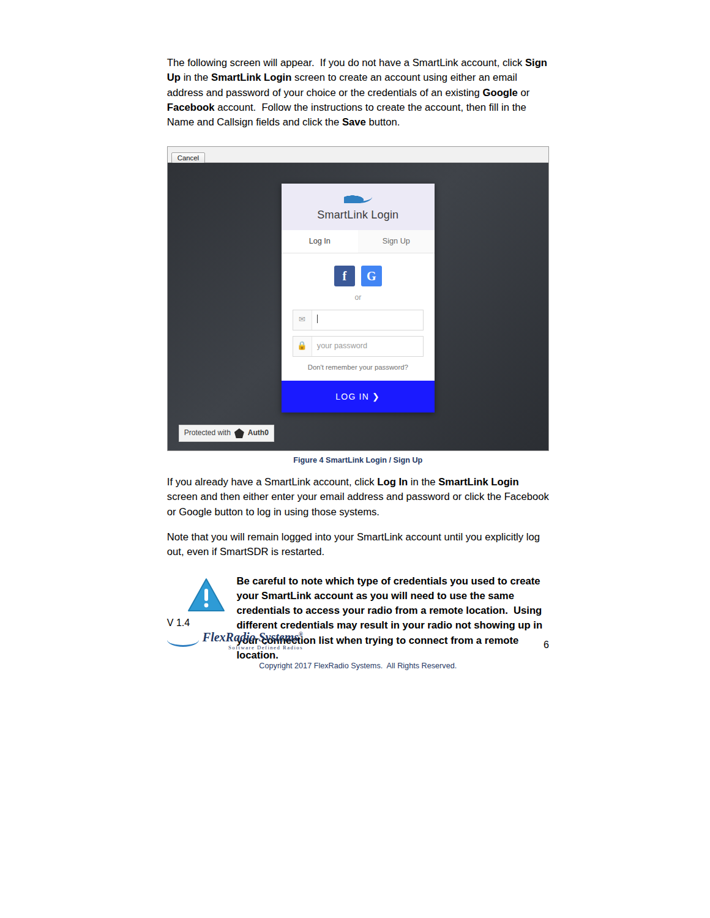The following screen will appear. If you do not have a SmartLink account, click Sign Up in the SmartLink Login screen to create an account using either an email address and password of your choice or the credentials of an existing Google or Facebook account. Follow the instructions to create the account, then fill in the Name and Callsign fields and click the Save button.
Cancel
SmartLink Login
Log In
Sign Up
f
G
or
✉
🔒
your password
Don't remember your password?
LOG IN ❯
Protected with Auth0
Figure 4 SmartLink Login / Sign Up
If you already have a SmartLink account, click Log In in the SmartLink Login screen and then either enter your email address and password or click the Facebook or Google button to log in using those systems.
Note that you will remain logged into your SmartLink account until you explicitly log out, even if SmartSDR is restarted.
Be careful to note which type of credentials you used to create your SmartLink account as you will need to use the same credentials to access your radio from a remote location. Using different credentials may result in your radio not showing up in your connection list when trying to connect from a remote location.
V 1.4
FlexRadio Systems®
Software Defined Radios
6
Copyright 2017 FlexRadio Systems. All Rights Reserved.